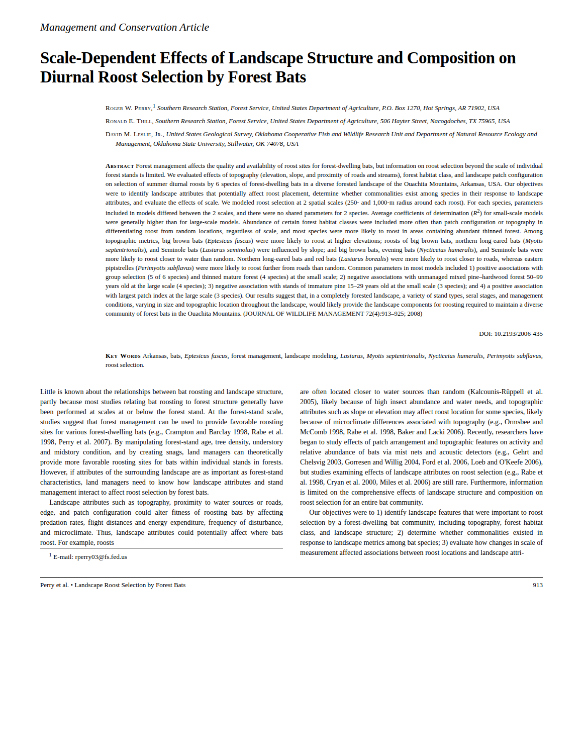Management and Conservation Article
Scale-Dependent Effects of Landscape Structure and Composition on Diurnal Roost Selection by Forest Bats
Roger W. Perry,1 Southern Research Station, Forest Service, United States Department of Agriculture, P.O. Box 1270, Hot Springs, AR 71902, USA
Ronald E. Thill, Southern Research Station, Forest Service, United States Department of Agriculture, 506 Hayter Street, Nacogdoches, TX 75965, USA
David M. Leslie, Jr., United States Geological Survey, Oklahoma Cooperative Fish and Wildlife Research Unit and Department of Natural Resource Ecology and Management, Oklahoma State University, Stillwater, OK 74078, USA
Abstract Forest management affects the quality and availability of roost sites for forest-dwelling bats, but information on roost selection beyond the scale of individual forest stands is limited. We evaluated effects of topography (elevation, slope, and proximity of roads and streams), forest habitat class, and landscape patch configuration on selection of summer diurnal roosts by 6 species of forest-dwelling bats in a diverse forested landscape of the Ouachita Mountains, Arkansas, USA. Our objectives were to identify landscape attributes that potentially affect roost placement, determine whether commonalities exist among species in their response to landscape attributes, and evaluate the effects of scale. We modeled roost selection at 2 spatial scales (250- and 1,000-m radius around each roost). For each species, parameters included in models differed between the 2 scales, and there were no shared parameters for 2 species. Average coefficients of determination (R2) for small-scale models were generally higher than for large-scale models. Abundance of certain forest habitat classes were included more often than patch configuration or topography in differentiating roost from random locations, regardless of scale, and most species were more likely to roost in areas containing abundant thinned forest. Among topographic metrics, big brown bats (Eptesicus fuscus) were more likely to roost at higher elevations; roosts of big brown bats, northern long-eared bats (Myotis septentrionalis), and Seminole bats (Lasiurus seminolus) were influenced by slope; and big brown bats, evening bats (Nycticeius humeralis), and Seminole bats were more likely to roost closer to water than random. Northern long-eared bats and red bats (Lasiurus borealis) were more likely to roost closer to roads, whereas eastern pipistrelles (Perimyotis subflavus) were more likely to roost further from roads than random. Common parameters in most models included 1) positive associations with group selection (5 of 6 species) and thinned mature forest (4 species) at the small scale; 2) negative associations with unmanaged mixed pine–hardwood forest 50–99 years old at the large scale (4 species); 3) negative association with stands of immature pine 15–29 years old at the small scale (3 species); and 4) a positive association with largest patch index at the large scale (3 species). Our results suggest that, in a completely forested landscape, a variety of stand types, seral stages, and management conditions, varying in size and topographic location throughout the landscape, would likely provide the landscape components for roosting required to maintain a diverse community of forest bats in the Ouachita Mountains. (JOURNAL OF WILDLIFE MANAGEMENT 72(4):913–925; 2008)
DOI: 10.2193/2006-435
Key Words Arkansas, bats, Eptesicus fuscus, forest management, landscape modeling, Lasiurus, Myotis septentrionalis, Nycticeius humeralis, Perimyotis subflavus, roost selection.
Little is known about the relationships between bat roosting and landscape structure, partly because most studies relating bat roosting to forest structure generally have been performed at scales at or below the forest stand. At the forest-stand scale, studies suggest that forest management can be used to provide favorable roosting sites for various forest-dwelling bats (e.g., Crampton and Barclay 1998, Rabe et al. 1998, Perry et al. 2007). By manipulating forest-stand age, tree density, understory and midstory condition, and by creating snags, land managers can theoretically provide more favorable roosting sites for bats within individual stands in forests. However, if attributes of the surrounding landscape are as important as forest-stand characteristics, land managers need to know how landscape attributes and stand management interact to affect roost selection by forest bats.
Landscape attributes such as topography, proximity to water sources or roads, edge, and patch configuration could alter fitness of roosting bats by affecting predation rates, flight distances and energy expenditure, frequency of disturbance, and microclimate. Thus, landscape attributes could potentially affect where bats roost. For example, roosts
1 E-mail: rperry03@fs.fed.us
are often located closer to water sources than random (Kalcounis-Rüppell et al. 2005), likely because of high insect abundance and water needs, and topographic attributes such as slope or elevation may affect roost location for some species, likely because of microclimate differences associated with topography (e.g., Ormsbee and McComb 1998, Rabe et al. 1998, Baker and Lacki 2006). Recently, researchers have began to study effects of patch arrangement and topographic features on activity and relative abundance of bats via mist nets and acoustic detectors (e.g., Gehrt and Chelsvig 2003, Gorresen and Willig 2004, Ford et al. 2006, Loeb and O'Keefe 2006), but studies examining effects of landscape attributes on roost selection (e.g., Rabe et al. 1998, Cryan et al. 2000, Miles et al. 2006) are still rare. Furthermore, information is limited on the comprehensive effects of landscape structure and composition on roost selection for an entire bat community.
Our objectives were to 1) identify landscape features that were important to roost selection by a forest-dwelling bat community, including topography, forest habitat class, and landscape structure; 2) determine whether commonalities existed in response to landscape metrics among bat species; 3) evaluate how changes in scale of measurement affected associations between roost locations and landscape attri-
Perry et al. • Landscape Roost Selection by Forest Bats 913